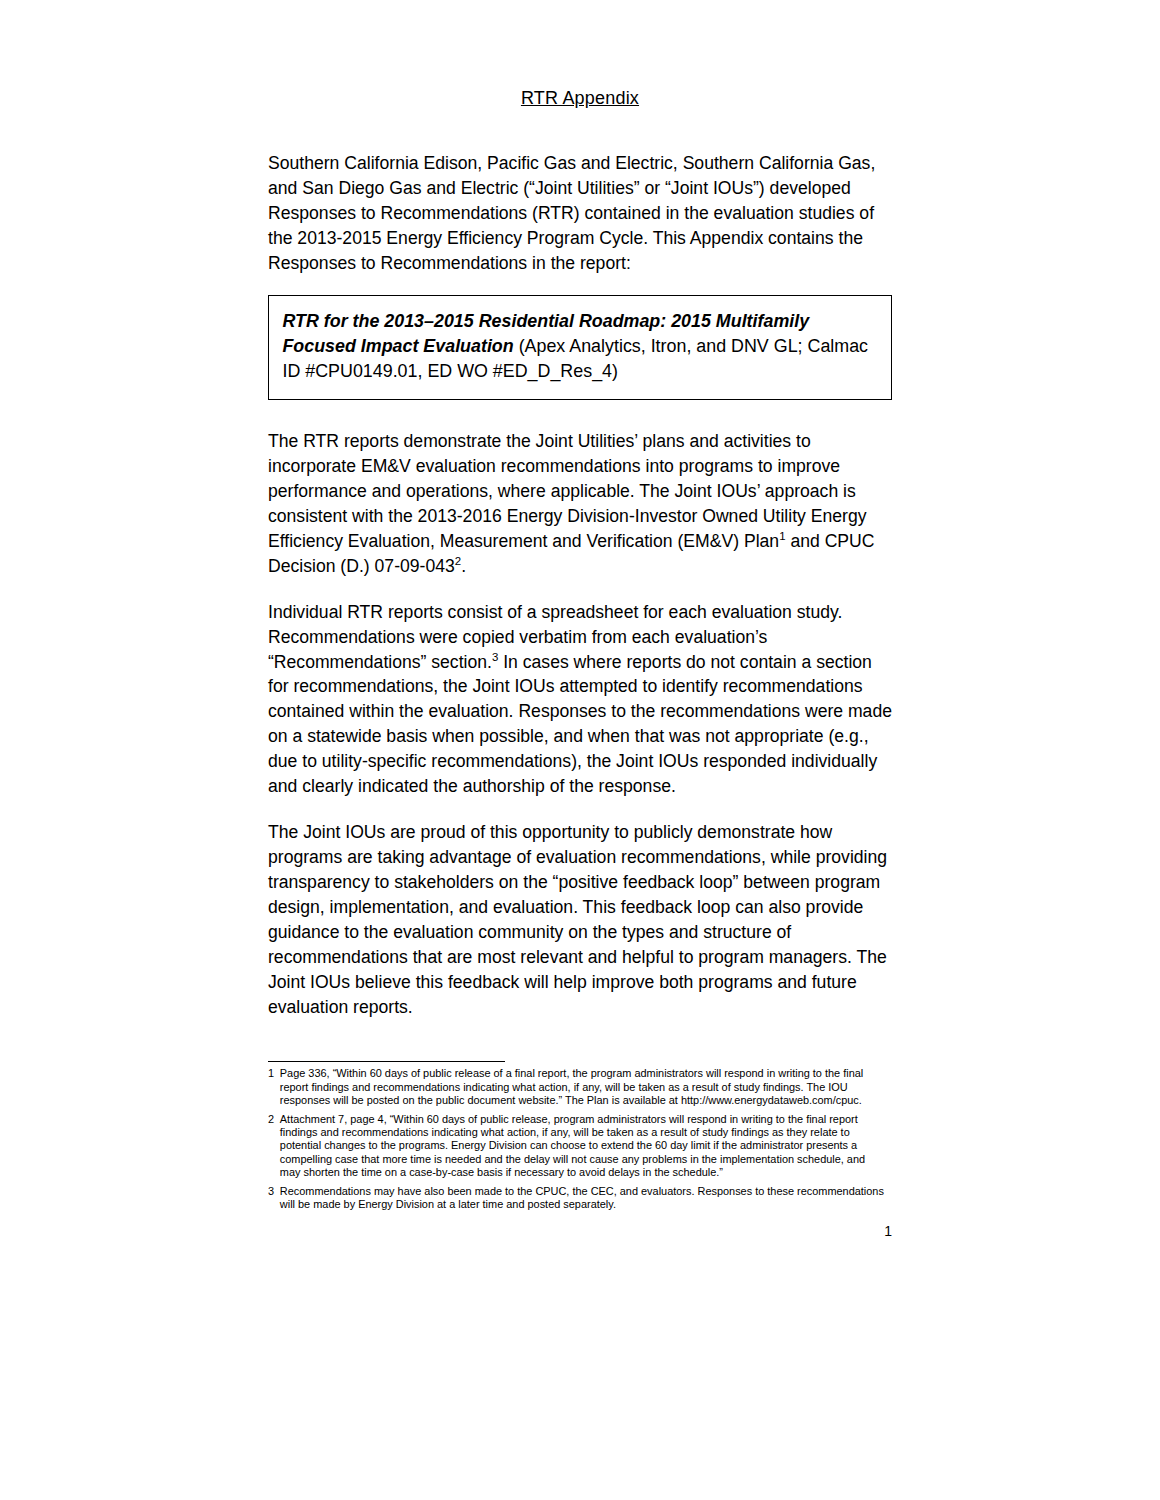RTR Appendix
Southern California Edison, Pacific Gas and Electric, Southern California Gas, and San Diego Gas and Electric (“Joint Utilities” or “Joint IOUs”) developed Responses to Recommendations (RTR) contained in the evaluation studies of the 2013-2015 Energy Efficiency Program Cycle. This Appendix contains the Responses to Recommendations in the report:
RTR for the 2013–2015 Residential Roadmap: 2015 Multifamily Focused Impact Evaluation (Apex Analytics, Itron, and DNV GL; Calmac ID #CPU0149.01, ED WO #ED_D_Res_4)
The RTR reports demonstrate the Joint Utilities’ plans and activities to incorporate EM&V evaluation recommendations into programs to improve performance and operations, where applicable. The Joint IOUs’ approach is consistent with the 2013-2016 Energy Division-Investor Owned Utility Energy Efficiency Evaluation, Measurement and Verification (EM&V) Plan1 and CPUC Decision (D.) 07-09-0432.
Individual RTR reports consist of a spreadsheet for each evaluation study. Recommendations were copied verbatim from each evaluation’s “Recommendations” section.3 In cases where reports do not contain a section for recommendations, the Joint IOUs attempted to identify recommendations contained within the evaluation. Responses to the recommendations were made on a statewide basis when possible, and when that was not appropriate (e.g., due to utility-specific recommendations), the Joint IOUs responded individually and clearly indicated the authorship of the response.
The Joint IOUs are proud of this opportunity to publicly demonstrate how programs are taking advantage of evaluation recommendations, while providing transparency to stakeholders on the “positive feedback loop” between program design, implementation, and evaluation. This feedback loop can also provide guidance to the evaluation community on the types and structure of recommendations that are most relevant and helpful to program managers. The Joint IOUs believe this feedback will help improve both programs and future evaluation reports.
1
Page 336, “Within 60 days of public release of a final report, the program administrators will respond in writing to the final report findings and recommendations indicating what action, if any, will be taken as a result of study findings. The IOU responses will be posted on the public document website.” The Plan is available at http://www.energydataweb.com/cpuc.
2
Attachment 7, page 4, “Within 60 days of public release, program administrators will respond in writing to the final report findings and recommendations indicating what action, if any, will be taken as a result of study findings as they relate to potential changes to the programs. Energy Division can choose to extend the 60 day limit if the administrator presents a compelling case that more time is needed and the delay will not cause any problems in the implementation schedule, and may shorten the time on a case-by-case basis if necessary to avoid delays in the schedule.”
3
Recommendations may have also been made to the CPUC, the CEC, and evaluators. Responses to these recommendations will be made by Energy Division at a later time and posted separately.
1